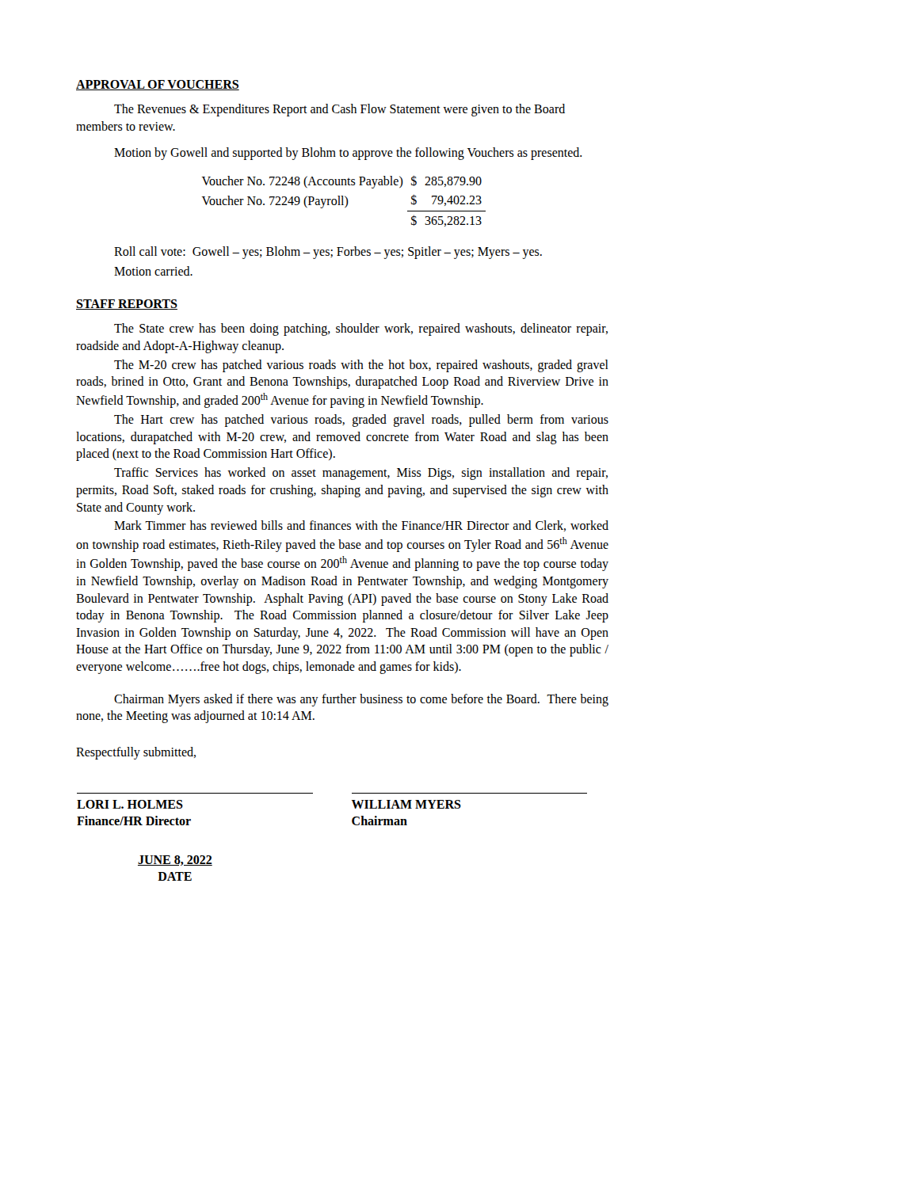Approval of Vouchers
The Revenues & Expenditures Report and Cash Flow Statement were given to the Board members to review.
Motion by Gowell and supported by Blohm to approve the following Vouchers as presented.
| Voucher No. 72248 (Accounts Payable) | $ | 285,879.90 |
| Voucher No. 72249 (Payroll) | $ | 79,402.23 |
| | $ | 365,282.13 |
Roll call vote: Gowell – yes; Blohm – yes; Forbes – yes; Spitler – yes; Myers – yes.
Motion carried.
Staff Reports
The State crew has been doing patching, shoulder work, repaired washouts, delineator repair, roadside and Adopt-A-Highway cleanup.
The M-20 crew has patched various roads with the hot box, repaired washouts, graded gravel roads, brined in Otto, Grant and Benona Townships, durapatched Loop Road and Riverview Drive in Newfield Township, and graded 200th Avenue for paving in Newfield Township.
The Hart crew has patched various roads, graded gravel roads, pulled berm from various locations, durapatched with M-20 crew, and removed concrete from Water Road and slag has been placed (next to the Road Commission Hart Office).
Traffic Services has worked on asset management, Miss Digs, sign installation and repair, permits, Road Soft, staked roads for crushing, shaping and paving, and supervised the sign crew with State and County work.
Mark Timmer has reviewed bills and finances with the Finance/HR Director and Clerk, worked on township road estimates, Rieth-Riley paved the base and top courses on Tyler Road and 56th Avenue in Golden Township, paved the base course on 200th Avenue and planning to pave the top course today in Newfield Township, overlay on Madison Road in Pentwater Township, and wedging Montgomery Boulevard in Pentwater Township. Asphalt Paving (API) paved the base course on Stony Lake Road today in Benona Township. The Road Commission planned a closure/detour for Silver Lake Jeep Invasion in Golden Township on Saturday, June 4, 2022. The Road Commission will have an Open House at the Hart Office on Thursday, June 9, 2022 from 11:00 AM until 3:00 PM (open to the public / everyone welcome…….free hot dogs, chips, lemonade and games for kids).
Chairman Myers asked if there was any further business to come before the Board. There being none, the Meeting was adjourned at 10:14 AM.
Respectfully submitted,
| LORI L. HOLMES Finance/HR Director | WILLIAM MYERS Chairman |
JUNE 8, 2022
DATE